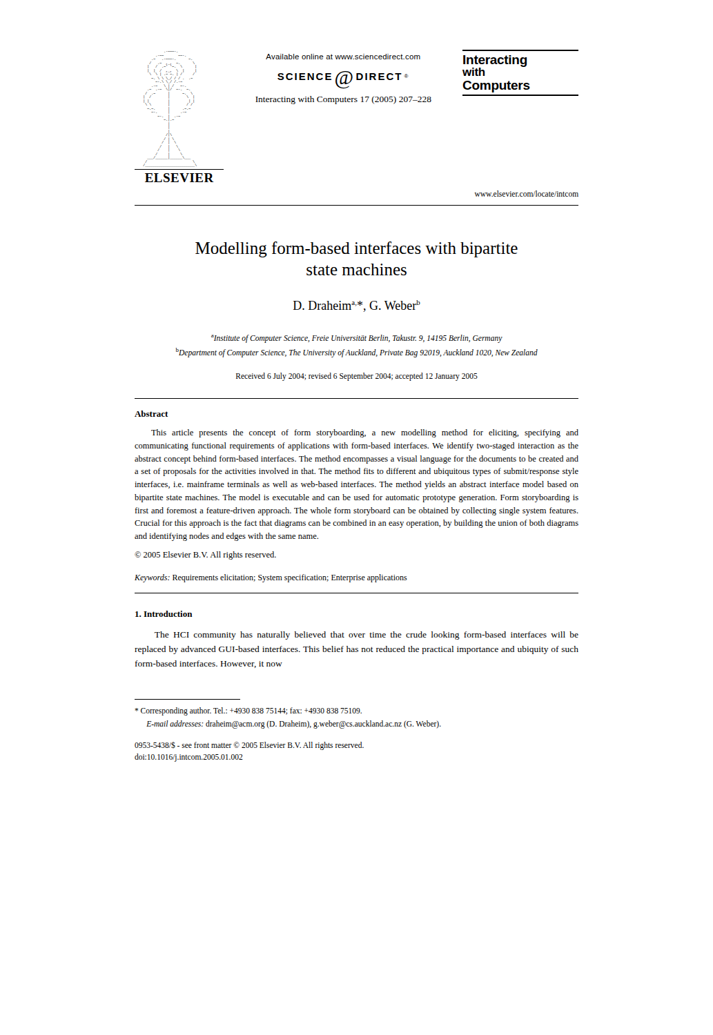.-~~~-.
        .-~~       ~~-.
      .~   .-~~~-.      ~.
     /   .~  ,_,  ~.      \
    |   /  .~' '~.  \      |
    |  |  /  ,_,  \  |     |
     \  \ | .~ ~. | /     /
      ~. \ \ \_/ / / .  .~
        ~-.\ \_/ /.-~
      .-~   \ | /   ~-.
    .~  .-~  \|/  ~-.  ~.
   /  .~      |      ~.  \
  |  /        |        \  |
  | |         |         | |
   \ \        |        / /
    ~.~.      |      .~.~
      ~-.     |     .-~
         ~-.  |  .-~
            ~.|.~
              |
              |
              |
             /|\
            / | \
           /  |  \
          /   |   \
         /    |    \
        /     |     \
    ___/______|______\___
   /                      \
  /________________________\
ELSEVIER
Available online at www.sciencedirect.com
SCIENCE@DIRECT®
Interacting with Computers 17 (2005) 207–228
Interacting
with
Computers
www.elsevier.com/locate/intcom
Modelling form-based interfaces with bipartite
state machines
D. Draheima,*, G. Weberb
aInstitute of Computer Science, Freie Universität Berlin, Takustr. 9, 14195 Berlin, Germany
bDepartment of Computer Science, The University of Auckland, Private Bag 92019, Auckland 1020, New Zealand
Received 6 July 2004; revised 6 September 2004; accepted 12 January 2005
Abstract
This article presents the concept of form storyboarding, a new modelling method for eliciting, specifying and communicating functional requirements of applications with form-based interfaces. We identify two-staged interaction as the abstract concept behind form-based interfaces. The method encompasses a visual language for the documents to be created and a set of proposals for the activities involved in that. The method fits to different and ubiquitous types of submit/response style interfaces, i.e. mainframe terminals as well as web-based interfaces. The method yields an abstract interface model based on bipartite state machines. The model is executable and can be used for automatic prototype generation. Form storyboarding is first and foremost a feature-driven approach. The whole form storyboard can be obtained by collecting single system features. Crucial for this approach is the fact that diagrams can be combined in an easy operation, by building the union of both diagrams and identifying nodes and edges with the same name.
© 2005 Elsevier B.V. All rights reserved.
Keywords: Requirements elicitation; System specification; Enterprise applications
1. Introduction
The HCI community has naturally believed that over time the crude looking form-based interfaces will be replaced by advanced GUI-based interfaces. This belief has not reduced the practical importance and ubiquity of such form-based interfaces. However, it now
* Corresponding author. Tel.: +4930 838 75144; fax: +4930 838 75109.
E-mail addresses: draheim@acm.org (D. Draheim), g.weber@cs.auckland.ac.nz (G. Weber).
0953-5438/$ - see front matter © 2005 Elsevier B.V. All rights reserved.
doi:10.1016/j.intcom.2005.01.002